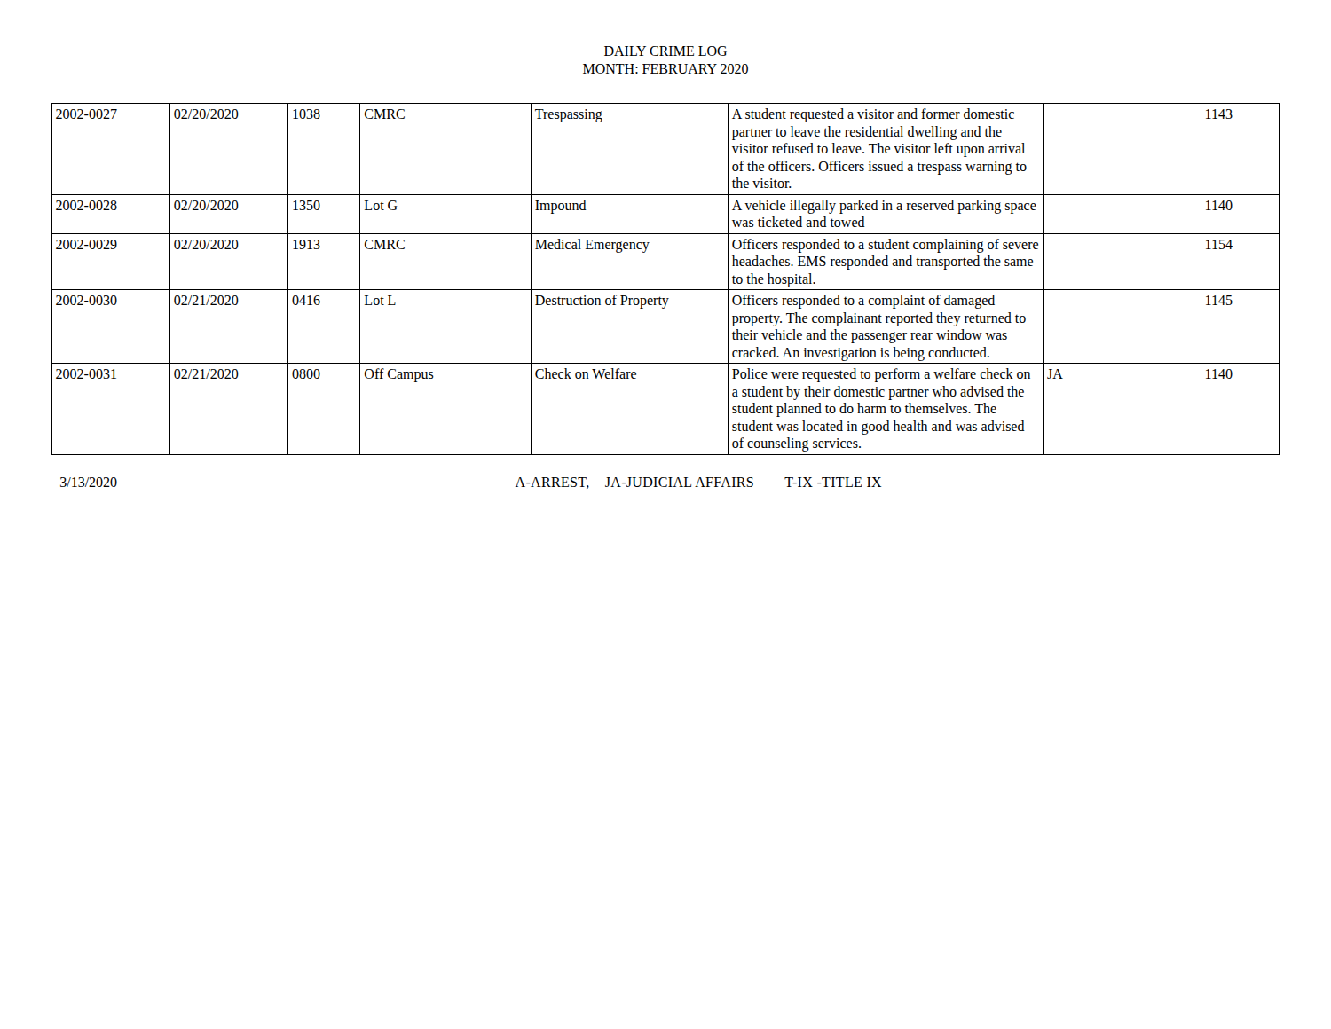DAILY CRIME LOG
MONTH: FEBRUARY 2020
| 2002-0027 | 02/20/2020 | 1038 | CMRC | Trespassing | A student requested a visitor and former domestic partner to leave the residential dwelling and the visitor refused to leave. The visitor left upon arrival of the officers. Officers issued a trespass warning to the visitor. | | | 1143 |
| 2002-0028 | 02/20/2020 | 1350 | Lot G | Impound | A vehicle illegally parked in a reserved parking space was ticketed and towed | | | 1140 |
| 2002-0029 | 02/20/2020 | 1913 | CMRC | Medical Emergency | Officers responded to a student complaining of severe headaches. EMS responded and transported the same to the hospital. | | | 1154 |
| 2002-0030 | 02/21/2020 | 0416 | Lot L | Destruction of Property | Officers responded to a complaint of damaged property. The complainant reported they returned to their vehicle and the passenger rear window was cracked. An investigation is being conducted. | | | 1145 |
| 2002-0031 | 02/21/2020 | 0800 | Off Campus | Check on Welfare | Police were requested to perform a welfare check on a student by their domestic partner who advised the student planned to do harm to themselves. The student was located in good health and was advised of counseling services. | JA | | 1140 |
3/13/2020
A-ARREST, JA-JUDICIAL AFFAIRS T-IX -TITLE IX